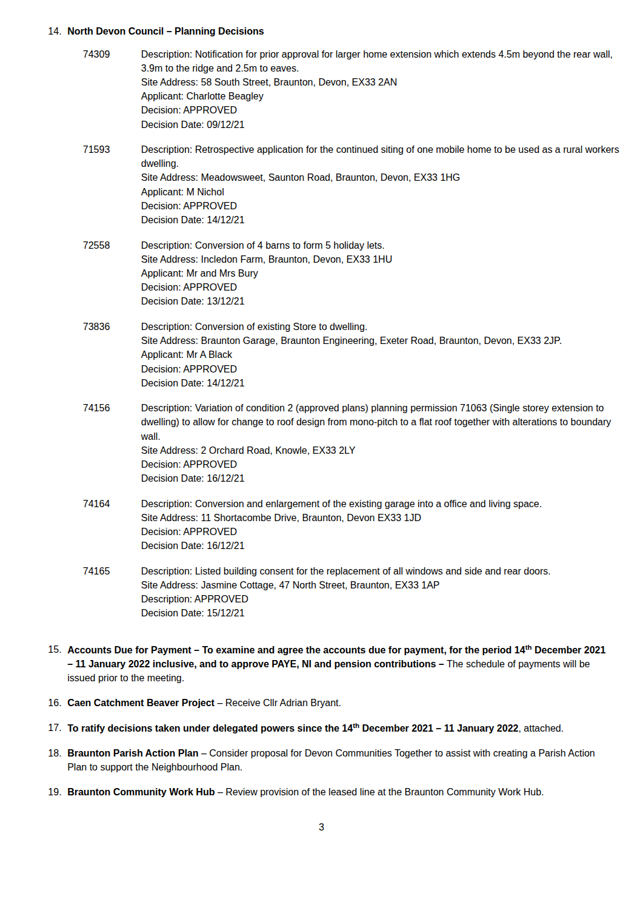14.
North Devon Council – Planning Decisions
| 74309 | Description: Notification for prior approval for larger home extension which extends 4.5m beyond the rear wall, 3.9m to the ridge and 2.5m to eaves. Site Address: 58 South Street, Braunton, Devon, EX33 2AN Applicant: Charlotte Beagley Decision: APPROVED Decision Date: 09/12/21 |
| 71593 | Description: Retrospective application for the continued siting of one mobile home to be used as a rural workers dwelling. Site Address: Meadowsweet, Saunton Road, Braunton, Devon, EX33 1HG Applicant: M Nichol Decision: APPROVED Decision Date: 14/12/21 |
| 72558 | Description: Conversion of 4 barns to form 5 holiday lets. Site Address: Incledon Farm, Braunton, Devon, EX33 1HU Applicant: Mr and Mrs Bury Decision: APPROVED Decision Date: 13/12/21 |
| 73836 | Description: Conversion of existing Store to dwelling. Site Address: Braunton Garage, Braunton Engineering, Exeter Road, Braunton, Devon, EX33 2JP. Applicant: Mr A Black Decision: APPROVED Decision Date: 14/12/21 |
| 74156 | Description: Variation of condition 2 (approved plans) planning permission 71063 (Single storey extension to dwelling) to allow for change to roof design from mono-pitch to a flat roof together with alterations to boundary wall. Site Address: 2 Orchard Road, Knowle, EX33 2LY Decision: APPROVED Decision Date: 16/12/21 |
| 74164 | Description: Conversion and enlargement of the existing garage into a office and living space. Site Address: 11 Shortacombe Drive, Braunton, Devon EX33 1JD Decision: APPROVED Decision Date: 16/12/21 |
| 74165 | Description: Listed building consent for the replacement of all windows and side and rear doors. Site Address: Jasmine Cottage, 47 North Street, Braunton, EX33 1AP Description: APPROVED Decision Date: 15/12/21 |
15. Accounts Due for Payment – To examine and agree the accounts due for payment, for the period 14th December 2021 – 11 January 2022 inclusive, and to approve PAYE, NI and pension contributions – The schedule of payments will be issued prior to the meeting.
16. Caen Catchment Beaver Project – Receive Cllr Adrian Bryant.
17. To ratify decisions taken under delegated powers since the 14th December 2021 – 11 January 2022, attached.
18. Braunton Parish Action Plan – Consider proposal for Devon Communities Together to assist with creating a Parish Action Plan to support the Neighbourhood Plan.
19. Braunton Community Work Hub – Review provision of the leased line at the Braunton Community Work Hub.
3